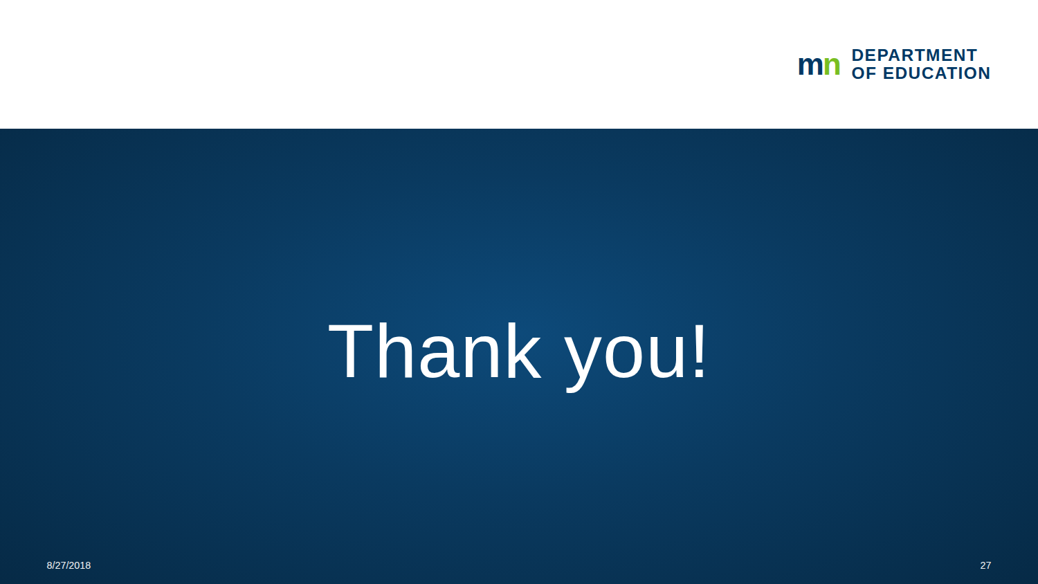mn
DEPARTMENT OF EDUCATION
Thank you!
8/27/2018
27